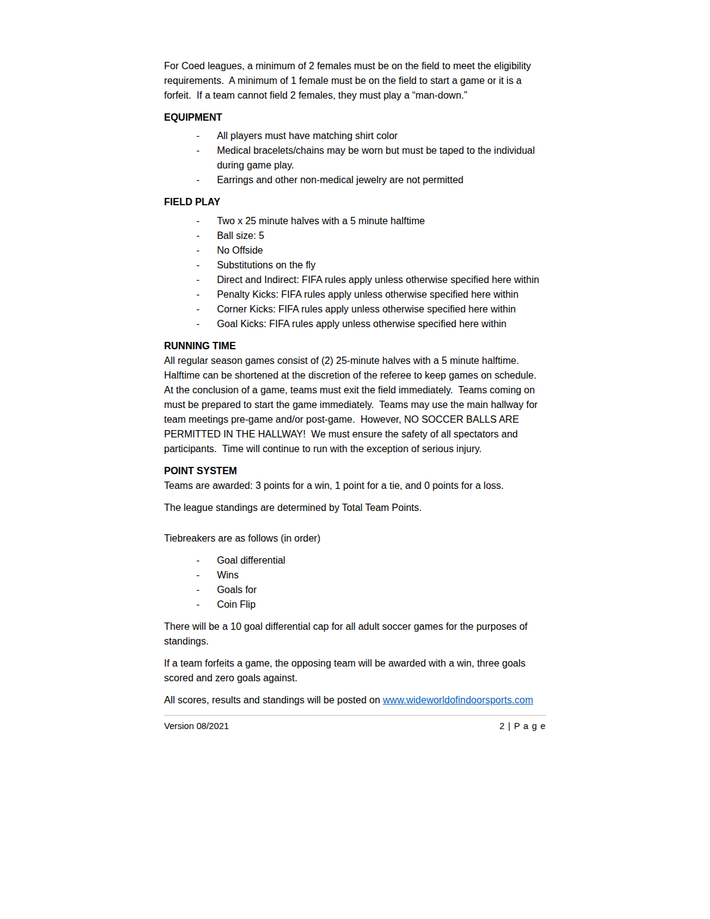For Coed leagues, a minimum of 2 females must be on the field to meet the eligibility requirements. A minimum of 1 female must be on the field to start a game or it is a forfeit. If a team cannot field 2 females, they must play a “man-down.”
EQUIPMENT
All players must have matching shirt color
Medical bracelets/chains may be worn but must be taped to the individual during game play.
Earrings and other non-medical jewelry are not permitted
FIELD PLAY
Two x 25 minute halves with a 5 minute halftime
Ball size: 5
No Offside
Substitutions on the fly
Direct and Indirect: FIFA rules apply unless otherwise specified here within
Penalty Kicks: FIFA rules apply unless otherwise specified here within
Corner Kicks: FIFA rules apply unless otherwise specified here within
Goal Kicks: FIFA rules apply unless otherwise specified here within
RUNNING TIME
All regular season games consist of (2) 25-minute halves with a 5 minute halftime. Halftime can be shortened at the discretion of the referee to keep games on schedule. At the conclusion of a game, teams must exit the field immediately. Teams coming on must be prepared to start the game immediately. Teams may use the main hallway for team meetings pre-game and/or post-game. However, NO SOCCER BALLS ARE PERMITTED IN THE HALLWAY! We must ensure the safety of all spectators and participants. Time will continue to run with the exception of serious injury.
POINT SYSTEM
Teams are awarded: 3 points for a win, 1 point for a tie, and 0 points for a loss.
The league standings are determined by Total Team Points.
Tiebreakers are as follows (in order)
Goal differential
Wins
Goals for
Coin Flip
There will be a 10 goal differential cap for all adult soccer games for the purposes of standings.
If a team forfeits a game, the opposing team will be awarded with a win, three goals scored and zero goals against.
All scores, results and standings will be posted on www.wideworldofindoorsports.com
Version 08/2021 2 | P a g e